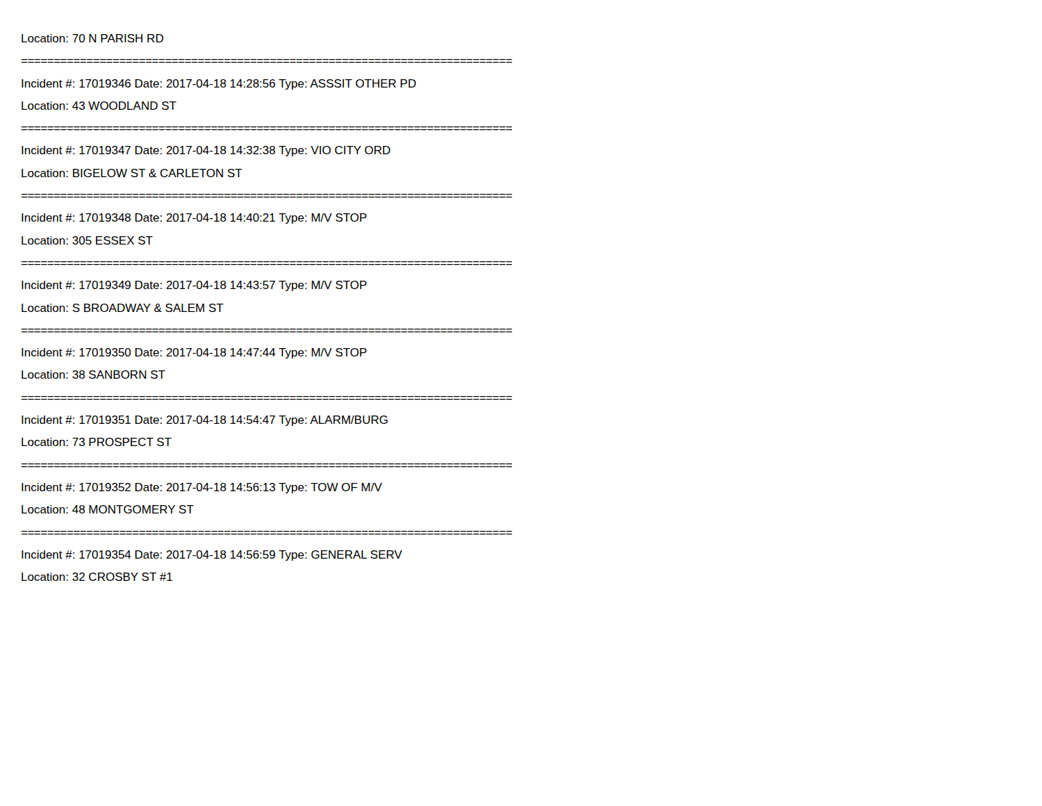Location: 70 N PARISH RD
===========================================================================
Incident #: 17019346 Date: 2017-04-18 14:28:56 Type: ASSSIT OTHER PD
Location: 43 WOODLAND ST
===========================================================================
Incident #: 17019347 Date: 2017-04-18 14:32:38 Type: VIO CITY ORD
Location: BIGELOW ST & CARLETON ST
===========================================================================
Incident #: 17019348 Date: 2017-04-18 14:40:21 Type: M/V STOP
Location: 305 ESSEX ST
===========================================================================
Incident #: 17019349 Date: 2017-04-18 14:43:57 Type: M/V STOP
Location: S BROADWAY & SALEM ST
===========================================================================
Incident #: 17019350 Date: 2017-04-18 14:47:44 Type: M/V STOP
Location: 38 SANBORN ST
===========================================================================
Incident #: 17019351 Date: 2017-04-18 14:54:47 Type: ALARM/BURG
Location: 73 PROSPECT ST
===========================================================================
Incident #: 17019352 Date: 2017-04-18 14:56:13 Type: TOW OF M/V
Location: 48 MONTGOMERY ST
===========================================================================
Incident #: 17019354 Date: 2017-04-18 14:56:59 Type: GENERAL SERV
Location: 32 CROSBY ST #1